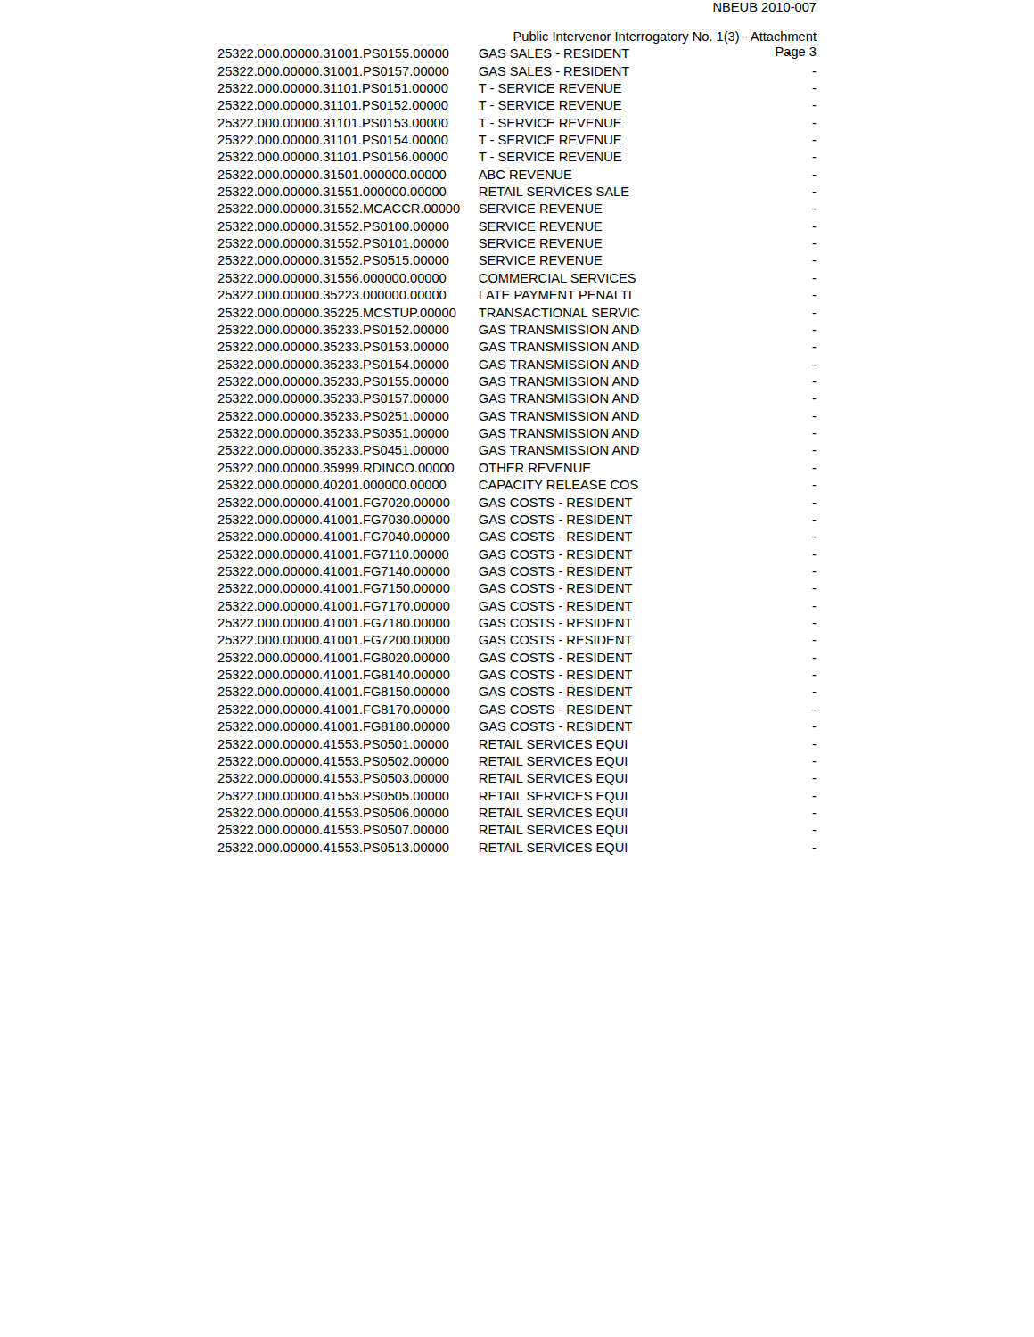NBEUB 2010-007
Public Intervenor Interrogatory No. 1(3) - Attachment
Page 3
| 25322.000.00000.31001.PS0155.00000 | GAS SALES - RESIDENT | - |
| 25322.000.00000.31001.PS0157.00000 | GAS SALES - RESIDENT | - |
| 25322.000.00000.31101.PS0151.00000 | T - SERVICE REVENUE | - |
| 25322.000.00000.31101.PS0152.00000 | T - SERVICE REVENUE | - |
| 25322.000.00000.31101.PS0153.00000 | T - SERVICE REVENUE | - |
| 25322.000.00000.31101.PS0154.00000 | T - SERVICE REVENUE | - |
| 25322.000.00000.31101.PS0156.00000 | T - SERVICE REVENUE | - |
| 25322.000.00000.31501.000000.00000 | ABC REVENUE | - |
| 25322.000.00000.31551.000000.00000 | RETAIL SERVICES SALE | - |
| 25322.000.00000.31552.MCACCR.00000 | SERVICE REVENUE | - |
| 25322.000.00000.31552.PS0100.00000 | SERVICE REVENUE | - |
| 25322.000.00000.31552.PS0101.00000 | SERVICE REVENUE | - |
| 25322.000.00000.31552.PS0515.00000 | SERVICE REVENUE | - |
| 25322.000.00000.31556.000000.00000 | COMMERCIAL SERVICES | - |
| 25322.000.00000.35223.000000.00000 | LATE PAYMENT PENALTI | - |
| 25322.000.00000.35225.MCSTUP.00000 | TRANSACTIONAL SERVIC | - |
| 25322.000.00000.35233.PS0152.00000 | GAS TRANSMISSION AND | - |
| 25322.000.00000.35233.PS0153.00000 | GAS TRANSMISSION AND | - |
| 25322.000.00000.35233.PS0154.00000 | GAS TRANSMISSION AND | - |
| 25322.000.00000.35233.PS0155.00000 | GAS TRANSMISSION AND | - |
| 25322.000.00000.35233.PS0157.00000 | GAS TRANSMISSION AND | - |
| 25322.000.00000.35233.PS0251.00000 | GAS TRANSMISSION AND | - |
| 25322.000.00000.35233.PS0351.00000 | GAS TRANSMISSION AND | - |
| 25322.000.00000.35233.PS0451.00000 | GAS TRANSMISSION AND | - |
| 25322.000.00000.35999.RDINCO.00000 | OTHER REVENUE | - |
| 25322.000.00000.40201.000000.00000 | CAPACITY RELEASE COS | - |
| 25322.000.00000.41001.FG7020.00000 | GAS COSTS - RESIDENT | - |
| 25322.000.00000.41001.FG7030.00000 | GAS COSTS - RESIDENT | - |
| 25322.000.00000.41001.FG7040.00000 | GAS COSTS - RESIDENT | - |
| 25322.000.00000.41001.FG7110.00000 | GAS COSTS - RESIDENT | - |
| 25322.000.00000.41001.FG7140.00000 | GAS COSTS - RESIDENT | - |
| 25322.000.00000.41001.FG7150.00000 | GAS COSTS - RESIDENT | - |
| 25322.000.00000.41001.FG7170.00000 | GAS COSTS - RESIDENT | - |
| 25322.000.00000.41001.FG7180.00000 | GAS COSTS - RESIDENT | - |
| 25322.000.00000.41001.FG7200.00000 | GAS COSTS - RESIDENT | - |
| 25322.000.00000.41001.FG8020.00000 | GAS COSTS - RESIDENT | - |
| 25322.000.00000.41001.FG8140.00000 | GAS COSTS - RESIDENT | - |
| 25322.000.00000.41001.FG8150.00000 | GAS COSTS - RESIDENT | - |
| 25322.000.00000.41001.FG8170.00000 | GAS COSTS - RESIDENT | - |
| 25322.000.00000.41001.FG8180.00000 | GAS COSTS - RESIDENT | - |
| 25322.000.00000.41553.PS0501.00000 | RETAIL SERVICES EQUI | - |
| 25322.000.00000.41553.PS0502.00000 | RETAIL SERVICES EQUI | - |
| 25322.000.00000.41553.PS0503.00000 | RETAIL SERVICES EQUI | - |
| 25322.000.00000.41553.PS0505.00000 | RETAIL SERVICES EQUI | - |
| 25322.000.00000.41553.PS0506.00000 | RETAIL SERVICES EQUI | - |
| 25322.000.00000.41553.PS0507.00000 | RETAIL SERVICES EQUI | - |
| 25322.000.00000.41553.PS0513.00000 | RETAIL SERVICES EQUI | - |